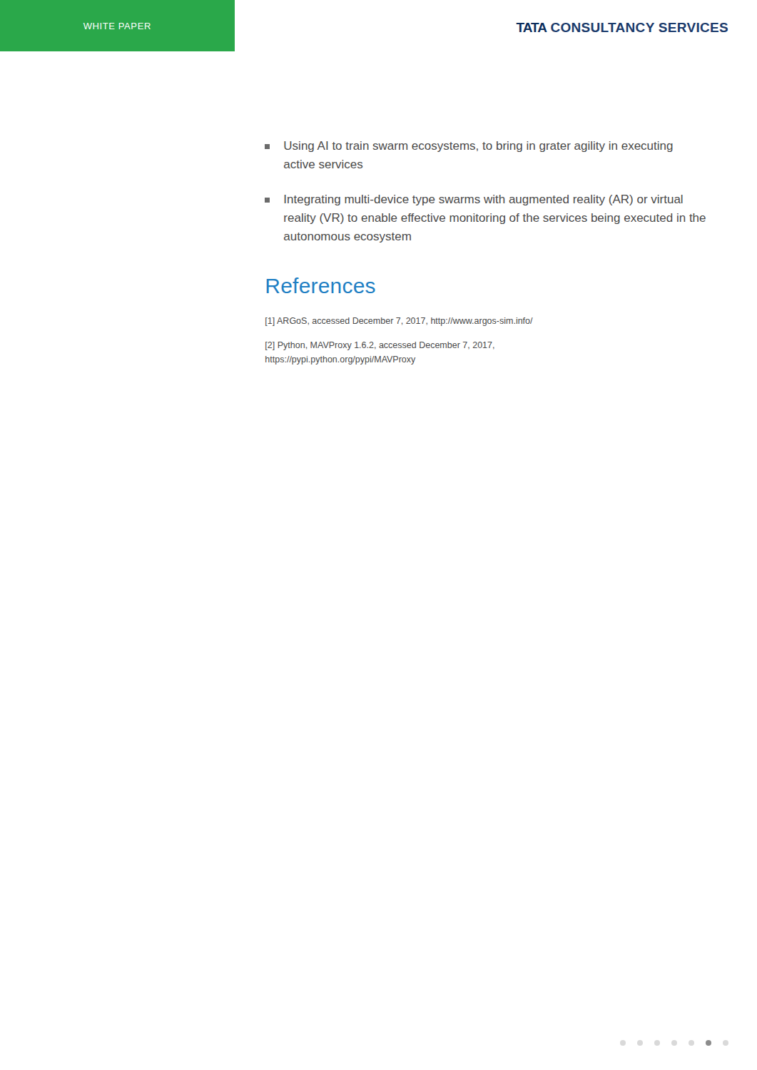WHITE PAPER
TATA CONSULTANCY SERVICES
Using AI to train swarm ecosystems, to bring in grater agility in executing active services
Integrating multi-device type swarms with augmented reality (AR) or virtual reality (VR) to enable effective monitoring of the services being executed in the autonomous ecosystem
References
[1] ARGoS, accessed December 7, 2017, http://www.argos-sim.info/
[2] Python, MAVProxy 1.6.2, accessed December 7, 2017,
https://pypi.python.org/pypi/MAVProxy